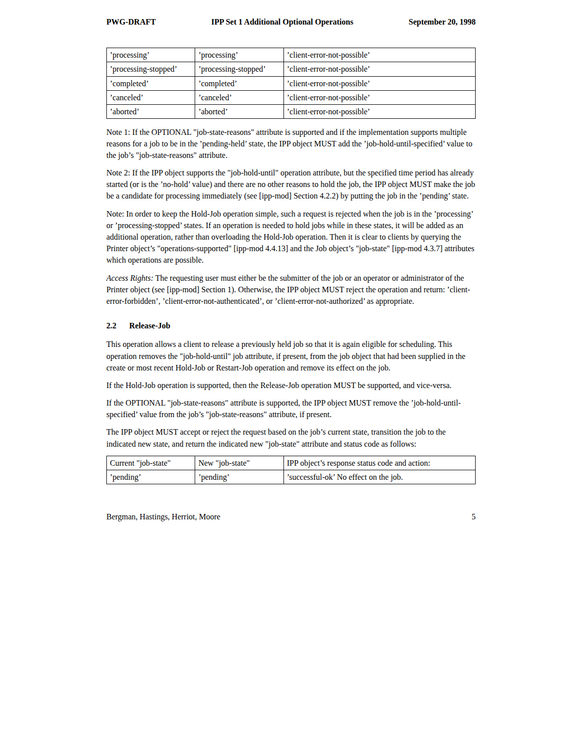PWG-DRAFT
IPP Set 1 Additional Optional Operations
September 20, 1998
| ’processing’ | ’processing’ | ’client-error-not-possible’ |
| ’processing-stopped’ | ’processing-stopped’ | ’client-error-not-possible’ |
| ’completed’ | ’completed’ | ’client-error-not-possible’ |
| ’canceled’ | ’canceled’ | ’client-error-not-possible’ |
| ’aborted’ | ’aborted’ | ’client-error-not-possible’ |
Note 1: If the OPTIONAL "job-state-reasons" attribute is supported and if the implementation supports multiple reasons for a job to be in the ’pending-held’ state, the IPP object MUST add the ’job-hold-until-specified’ value to the job’s "job-state-reasons" attribute.
Note 2: If the IPP object supports the "job-hold-until" operation attribute, but the specified time period has already started (or is the ’no-hold’ value) and there are no other reasons to hold the job, the IPP object MUST make the job be a candidate for processing immediately (see [ipp-mod] Section 4.2.2) by putting the job in the ’pending’ state.
Note: In order to keep the Hold-Job operation simple, such a request is rejected when the job is in the ’processing’ or ’processing-stopped’ states. If an operation is needed to hold jobs while in these states, it will be added as an additional operation, rather than overloading the Hold-Job operation. Then it is clear to clients by querying the Printer object’s "operations-supported" [ipp-mod 4.4.13] and the Job object’s "job-state" [ipp-mod 4.3.7] attributes which operations are possible.
Access Rights: The requesting user must either be the submitter of the job or an operator or administrator of the Printer object (see [ipp-mod] Section 1). Otherwise, the IPP object MUST reject the operation and return: ’client-error-forbidden’, ’client-error-not-authenticated’, or ’client-error-not-authorized’ as appropriate.
2.2 Release-Job
This operation allows a client to release a previously held job so that it is again eligible for scheduling. This operation removes the "job-hold-until" job attribute, if present, from the job object that had been supplied in the create or most recent Hold-Job or Restart-Job operation and remove its effect on the job.
If the Hold-Job operation is supported, then the Release-Job operation MUST be supported, and vice-versa.
If the OPTIONAL "job-state-reasons" attribute is supported, the IPP object MUST remove the ’job-hold-until-specified’ value from the job’s "job-state-reasons" attribute, if present.
The IPP object MUST accept or reject the request based on the job’s current state, transition the job to the indicated new state, and return the indicated new "job-state" attribute and status code as follows:
| Current "job-state" | New "job-state" | IPP object’s response status code and action: |
| ’pending’ | ’pending’ | ’successful-ok’ No effect on the job. |
Bergman, Hastings, Herriot, Moore
5